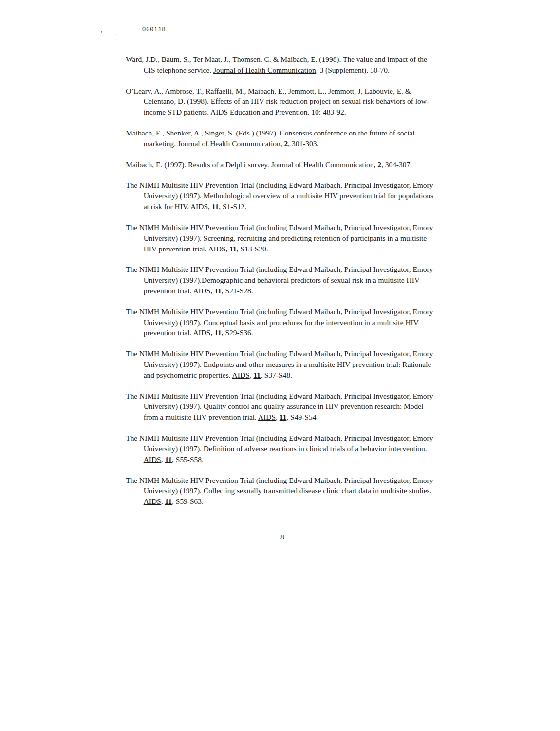ʹ ·
000118
Ward, J.D., Baum, S., Ter Maat, J., Thomsen, C. & Maibach, E. (1998). The value and impact of the CIS telephone service. Journal of Health Communication, 3 (Supplement), 50-70.
O’Leary, A., Ambrose, T., Raffaelli, M., Maibach, E., Jemmott, L., Jemmott, J, Labouvie, E. & Celentano, D. (1998). Effects of an HIV risk reduction project on sexual risk behaviors of low-income STD patients. AIDS Education and Prevention, 10; 483-92.
Maibach, E., Shenker, A., Singer, S. (Eds.) (1997). Consensus conference on the future of social marketing. Journal of Health Communication, 2, 301-303.
Maibach, E. (1997). Results of a Delphi survey. Journal of Health Communication, 2, 304-307.
The NIMH Multisite HIV Prevention Trial (including Edward Maibach, Principal Investigator, Emory University) (1997). Methodological overview of a multisite HIV prevention trial for populations at risk for HIV. AIDS, 11, S1-S12.
The NIMH Multisite HIV Prevention Trial (including Edward Maibach, Principal Investigator, Emory University) (1997). Screening, recruiting and predicting retention of participants in a multisite HIV prevention trial. AIDS, 11, S13-S20.
The NIMH Multisite HIV Prevention Trial (including Edward Maibach, Principal Investigator, Emory University) (1997).Demographic and behavioral predictors of sexual risk in a multisite HIV prevention trial. AIDS, 11, S21-S28.
The NIMH Multisite HIV Prevention Trial (including Edward Maibach, Principal Investigator, Emory University) (1997). Conceptual basis and procedures for the intervention in a multisite HIV prevention trial. AIDS, 11, S29-S36.
The NIMH Multisite HIV Prevention Trial (including Edward Maibach, Principal Investigator, Emory University) (1997). Endpoints and other measures in a multisite HIV prevention trial: Rationale and psychometric properties. AIDS, 11, S37-S48.
The NIMH Multisite HIV Prevention Trial (including Edward Maibach, Principal Investigator, Emory University) (1997). Quality control and quality assurance in HIV prevention research: Model from a multisite HIV prevention trial. AIDS, 11, S49-S54.
The NIMH Multisite HIV Prevention Trial (including Edward Maibach, Principal Investigator, Emory University) (1997). Definition of adverse reactions in clinical trials of a behavior intervention. AIDS, 11, S55-S58.
The NIMH Multisite HIV Prevention Trial (including Edward Maibach, Principal Investigator, Emory University) (1997). Collecting sexually transmitted disease clinic chart data in multisite studies. AIDS, 11, S59-S63.
8